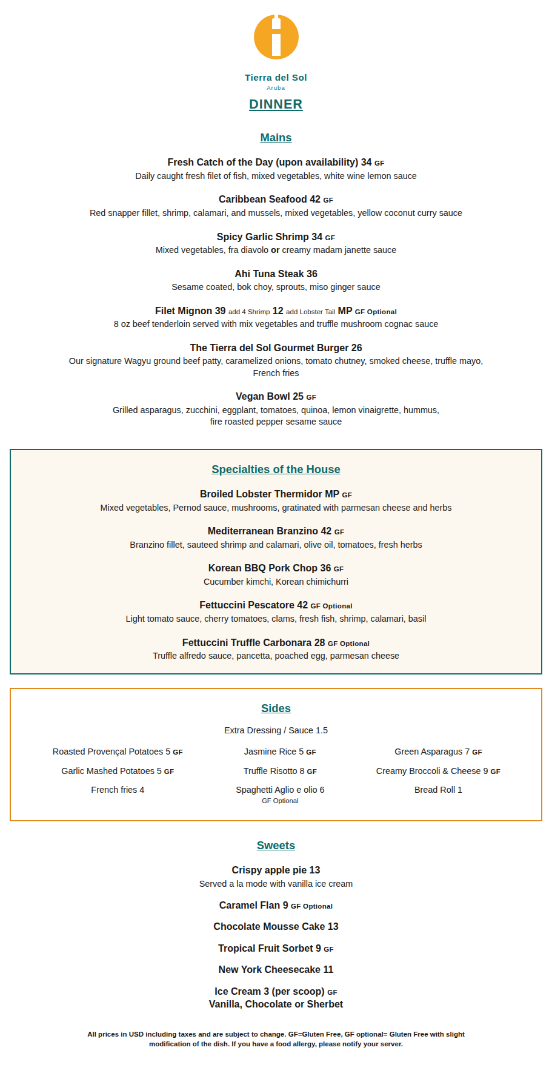Tierra del SolAruba
DINNER
Mains
Fresh Catch of the Day (upon availability) 34 GF
Daily caught fresh filet of fish, mixed vegetables, white wine lemon sauce
Caribbean Seafood 42 GF
Red snapper fillet, shrimp, calamari, and mussels, mixed vegetables, yellow coconut curry sauce
Spicy Garlic Shrimp 34 GF
Mixed vegetables, fra diavolo or creamy madam janette sauce
Ahi Tuna Steak 36
Sesame coated, bok choy, sprouts, miso ginger sauce
Filet Mignon 39 add 4 Shrimp 12 add Lobster Tail MP GF Optional
8 oz beef tenderloin served with mix vegetables and truffle mushroom cognac sauce
The Tierra del Sol Gourmet Burger 26
Our signature Wagyu ground beef patty, caramelized onions, tomato chutney, smoked cheese, truffle mayo,
French fries
Vegan Bowl 25 GF
Grilled asparagus, zucchini, eggplant, tomatoes, quinoa, lemon vinaigrette, hummus,
fire roasted pepper sesame sauce
Specialties of the House
Broiled Lobster Thermidor MP GF
Mixed vegetables, Pernod sauce, mushrooms, gratinated with parmesan cheese and herbs
Mediterranean Branzino 42 GF
Branzino fillet, sauteed shrimp and calamari, olive oil, tomatoes, fresh herbs
Korean BBQ Pork Chop 36 GF
Cucumber kimchi, Korean chimichurri
Fettuccini Pescatore 42 GF Optional
Light tomato sauce, cherry tomatoes, clams, fresh fish, shrimp, calamari, basil
Fettuccini Truffle Carbonara 28 GF Optional
Truffle alfredo sauce, pancetta, poached egg, parmesan cheese
Sides
Extra Dressing / Sauce 1.5
| Roasted Provençal Potatoes 5 GF | Jasmine Rice 5 GF | Green Asparagus 7 GF |
| Garlic Mashed Potatoes 5 GF | Truffle Risotto 8 GF | Creamy Broccoli & Cheese 9 GF |
| French fries 4 | Spaghetti Aglio e olio 6 GF Optional | Bread Roll 1 |
Sweets
Crispy apple pie 13
Served a la mode with vanilla ice cream
Caramel Flan 9 GF Optional
Chocolate Mousse Cake 13
Tropical Fruit Sorbet 9 GF
New York Cheesecake 11
Ice Cream 3 (per scoop) GF
Vanilla, Chocolate or Sherbet
All prices in USD including taxes and are subject to change. GF=Gluten Free, GF optional= Gluten Free with slight
modification of the dish. If you have a food allergy, please notify your server.